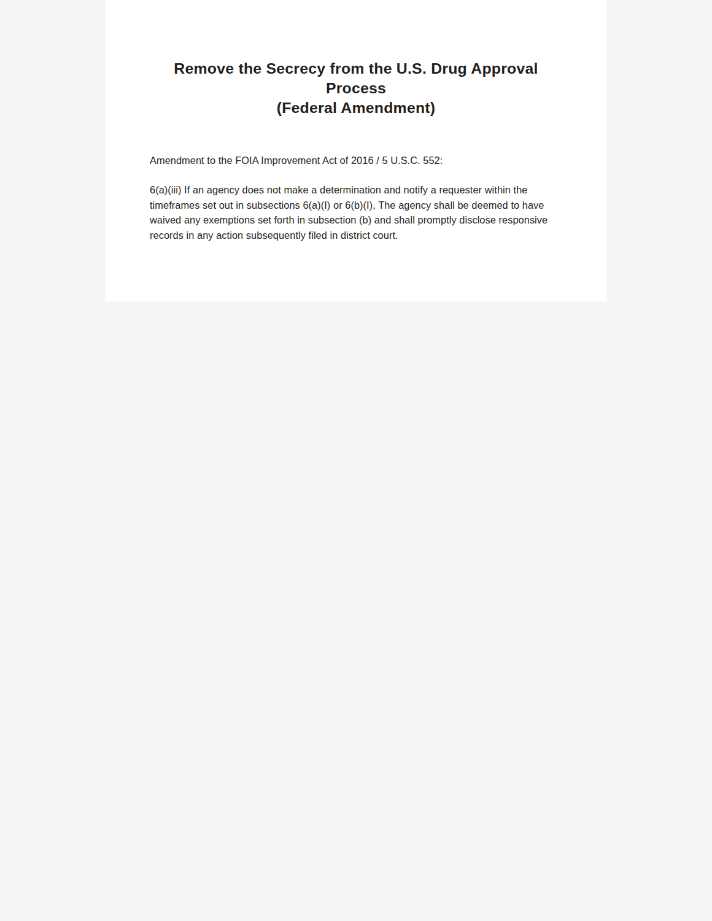Remove the Secrecy from the U.S. Drug Approval Process
(Federal Amendment)
Amendment to the FOIA Improvement Act of 2016 / 5 U.S.C. 552:
6(a)(iii) If an agency does not make a determination and notify a requester within the timeframes set out in subsections 6(a)(I) or 6(b)(I), The agency shall be deemed to have waived any exemptions set forth in subsection (b) and shall promptly disclose responsive records in any action subsequently filed in district court.